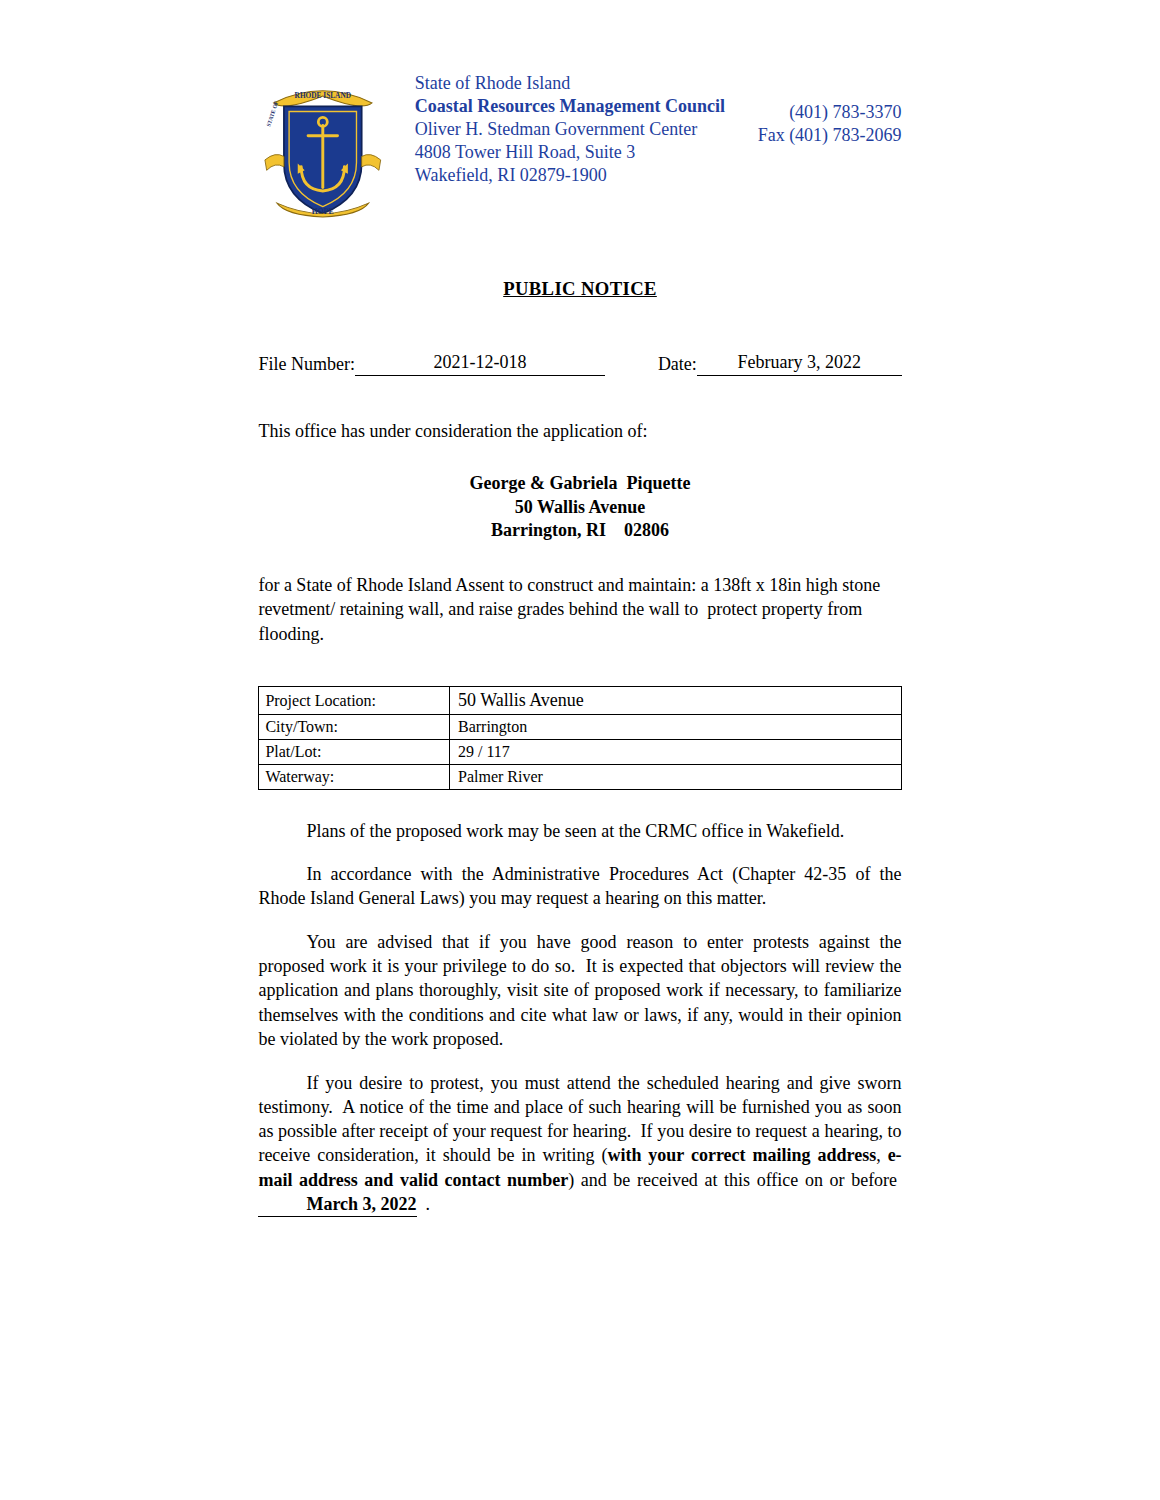RHODE ISLAND HOPE STATE OF
State of Rhode Island
Coastal Resources Management Council
Oliver H. Stedman Government Center
4808 Tower Hill Road, Suite 3
Wakefield, RI 02879-1900
(401) 783-3370
Fax (401) 783-2069
PUBLIC NOTICE
File Number: 2021-12-018 Date: February 3, 2022
This office has under consideration the application of:
George & Gabriela Piquette
50 Wallis Avenue
Barrington, RI 02806
for a State of Rhode Island Assent to construct and maintain: a 138ft x 18in high stone revetment/ retaining wall, and raise grades behind the wall to protect property from flooding.
| Project Location: | 50 Wallis Avenue |
| City/Town: | Barrington |
| Plat/Lot: | 29 / 117 |
| Waterway: | Palmer River |
Plans of the proposed work may be seen at the CRMC office in Wakefield.
In accordance with the Administrative Procedures Act (Chapter 42-35 of the Rhode Island General Laws) you may request a hearing on this matter.
You are advised that if you have good reason to enter protests against the proposed work it is your privilege to do so. It is expected that objectors will review the application and plans thoroughly, visit site of proposed work if necessary, to familiarize themselves with the conditions and cite what law or laws, if any, would in their opinion be violated by the work proposed.
If you desire to protest, you must attend the scheduled hearing and give sworn testimony. A notice of the time and place of such hearing will be furnished you as soon as possible after receipt of your request for hearing. If you desire to request a hearing, to receive consideration, it should be in writing (with your correct mailing address, e-mail address and valid contact number) and be received at this office on or before March 3, 2022 .